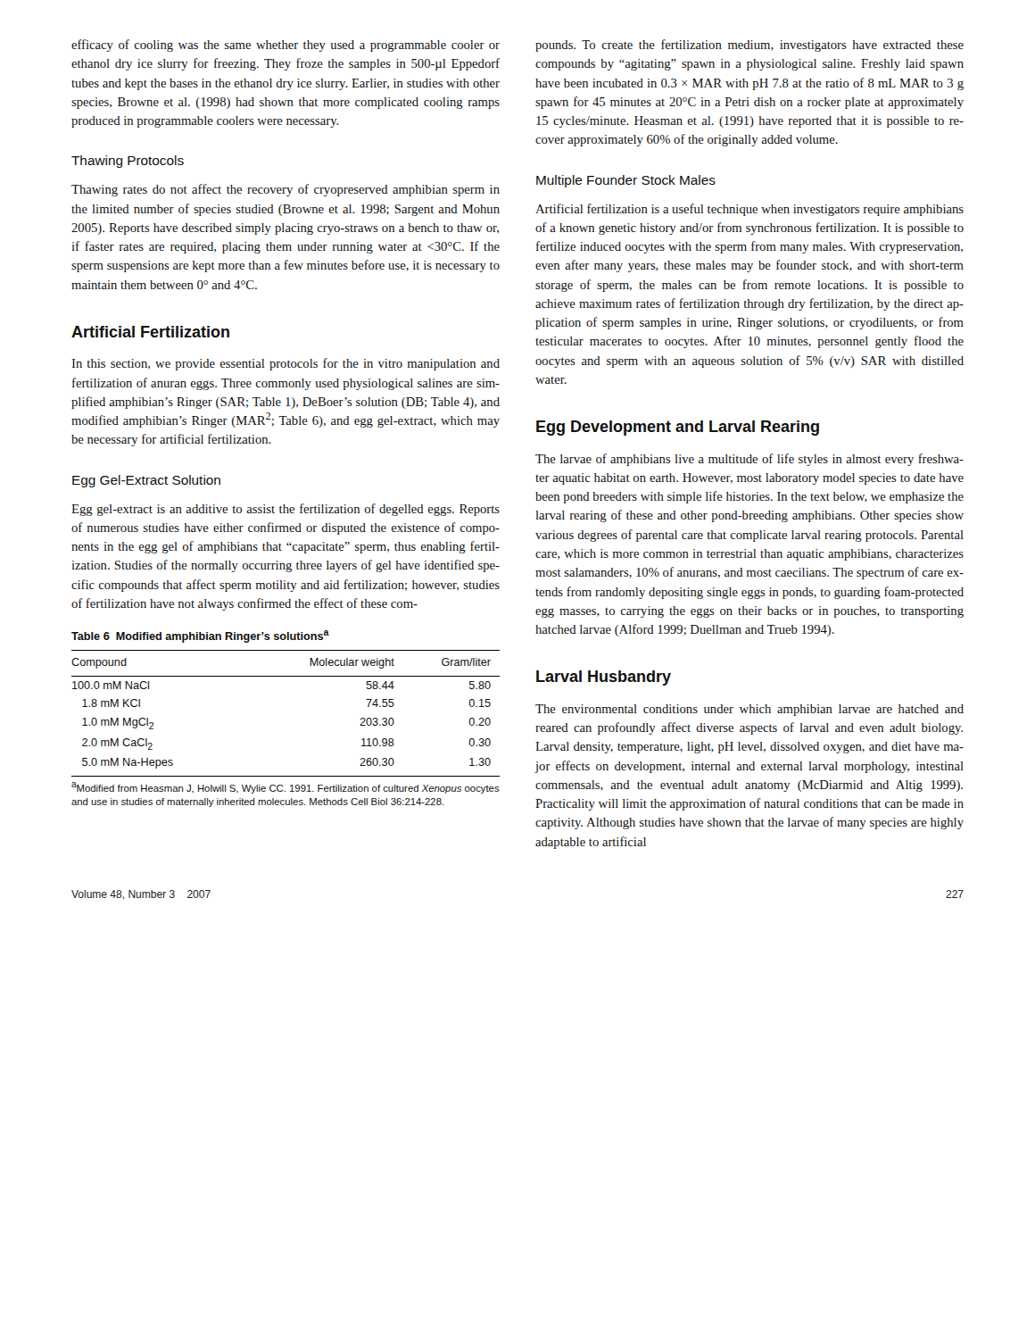efficacy of cooling was the same whether they used a programmable cooler or ethanol dry ice slurry for freezing. They froze the samples in 500-µl Eppedorf tubes and kept the bases in the ethanol dry ice slurry. Earlier, in studies with other species, Browne et al. (1998) had shown that more complicated cooling ramps produced in programmable coolers were necessary.
Thawing Protocols
Thawing rates do not affect the recovery of cryopreserved amphibian sperm in the limited number of species studied (Browne et al. 1998; Sargent and Mohun 2005). Reports have described simply placing cryo-straws on a bench to thaw or, if faster rates are required, placing them under running water at <30°C. If the sperm suspensions are kept more than a few minutes before use, it is necessary to maintain them between 0° and 4°C.
Artificial Fertilization
In this section, we provide essential protocols for the in vitro manipulation and fertilization of anuran eggs. Three commonly used physiological salines are simplified amphibian’s Ringer (SAR; Table 1), DeBoer’s solution (DB; Table 4), and modified amphibian’s Ringer (MAR2; Table 6), and egg gel-extract, which may be necessary for artificial fertilization.
Egg Gel-Extract Solution
Egg gel-extract is an additive to assist the fertilization of degelled eggs. Reports of numerous studies have either confirmed or disputed the existence of components in the egg gel of amphibians that “capacitate” sperm, thus enabling fertilization. Studies of the normally occurring three layers of gel have identified specific compounds that affect sperm motility and aid fertilization; however, studies of fertilization have not always confirmed the effect of these com-
Table 6 Modified amphibian Ringer’s solutionsa
| Compound | Molecular weight | Gram/liter |
| --- | --- | --- |
| 100.0 mM NaCl | 58.44 | 5.80 |
| 1.8 mM KCl | 74.55 | 0.15 |
| 1.0 mM MgCl 2 | 203.30 | 0.20 |
| 2.0 mM CaCl 2 | 110.98 | 0.30 |
| 5.0 mM Na-Hepes | 260.30 | 1.30 |
aModified from Heasman J, Holwill S, Wylie CC. 1991. Fertilization of cultured Xenopus oocytes and use in studies of maternally inherited molecules. Methods Cell Biol 36:214-228.
pounds. To create the fertilization medium, investigators have extracted these compounds by “agitating” spawn in a physiological saline. Freshly laid spawn have been incubated in 0.3 × MAR with pH 7.8 at the ratio of 8 mL MAR to 3 g spawn for 45 minutes at 20°C in a Petri dish on a rocker plate at approximately 15 cycles/minute. Heasman et al. (1991) have reported that it is possible to recover approximately 60% of the originally added volume.
Multiple Founder Stock Males
Artificial fertilization is a useful technique when investigators require amphibians of a known genetic history and/or from synchronous fertilization. It is possible to fertilize induced oocytes with the sperm from many males. With crypreservation, even after many years, these males may be founder stock, and with short-term storage of sperm, the males can be from remote locations. It is possible to achieve maximum rates of fertilization through dry fertilization, by the direct application of sperm samples in urine, Ringer solutions, or cryodiluents, or from testicular macerates to oocytes. After 10 minutes, personnel gently flood the oocytes and sperm with an aqueous solution of 5% (v/v) SAR with distilled water.
Egg Development and Larval Rearing
The larvae of amphibians live a multitude of life styles in almost every freshwater aquatic habitat on earth. However, most laboratory model species to date have been pond breeders with simple life histories. In the text below, we emphasize the larval rearing of these and other pond-breeding amphibians. Other species show various degrees of parental care that complicate larval rearing protocols. Parental care, which is more common in terrestrial than aquatic amphibians, characterizes most salamanders, 10% of anurans, and most caecilians. The spectrum of care extends from randomly depositing single eggs in ponds, to guarding foam-protected egg masses, to carrying the eggs on their backs or in pouches, to transporting hatched larvae (Alford 1999; Duellman and Trueb 1994).
Larval Husbandry
The environmental conditions under which amphibian larvae are hatched and reared can profoundly affect diverse aspects of larval and even adult biology. Larval density, temperature, light, pH level, dissolved oxygen, and diet have major effects on development, internal and external larval morphology, intestinal commensals, and the eventual adult anatomy (McDiarmid and Altig 1999). Practicality will limit the approximation of natural conditions that can be made in captivity. Although studies have shown that the larvae of many species are highly adaptable to artificial
Volume 48, Number 3 2007
227